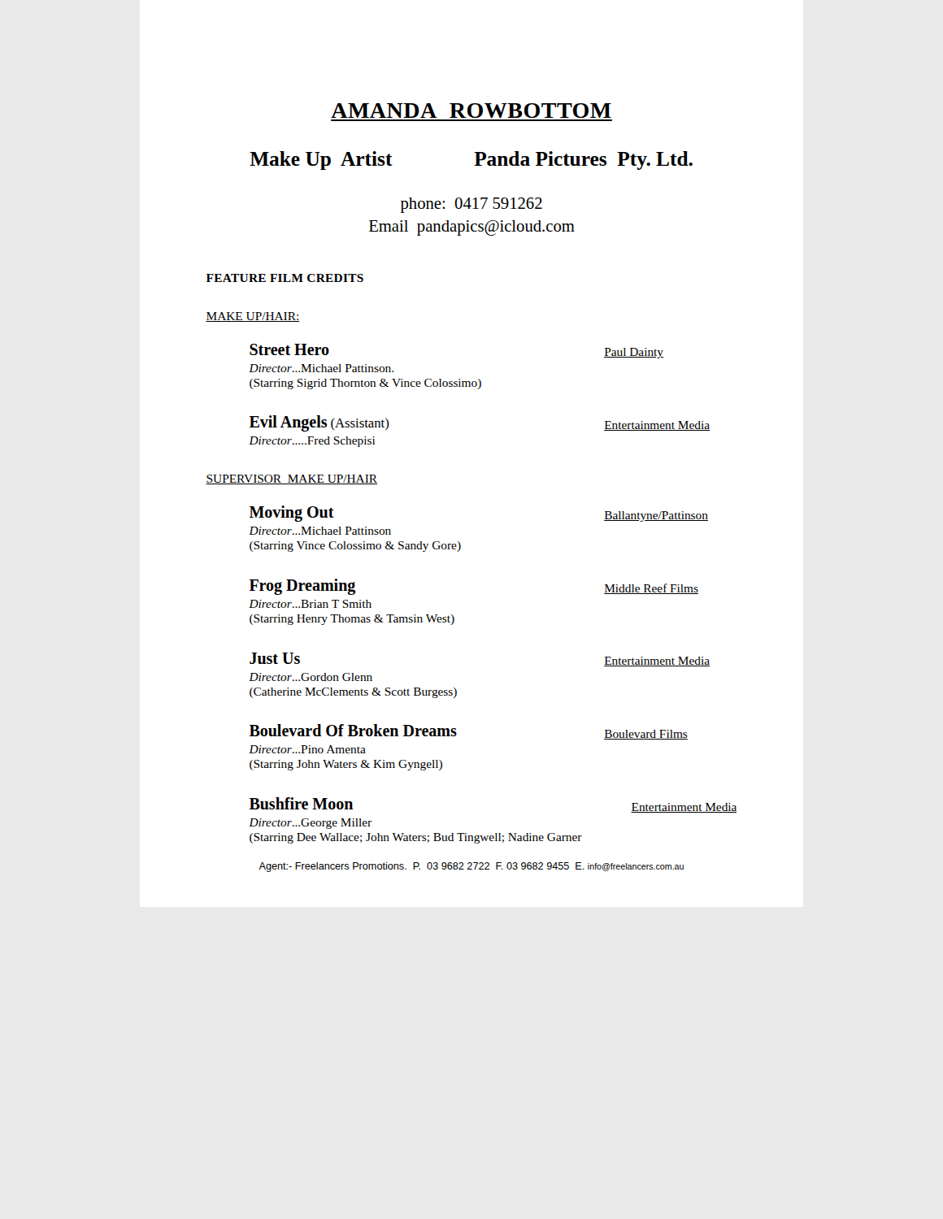AMANDA ROWBOTTOM
Make Up Artist Panda Pictures Pty. Ltd.
phone: 0417 591262
Email pandapics@icloud.com
FEATURE FILM CREDITS
MAKE UP/HAIR:
Street Hero
Director...Michael Pattinson.
(Starring Sigrid Thornton & Vince Colossimo)
Paul Dainty
Evil Angels (Assistant)
Director.....Fred Schepisi
Entertainment Media
SUPERVISOR MAKE UP/HAIR
Moving Out
Director...Michael Pattinson
(Starring Vince Colossimo & Sandy Gore)
Ballantyne/Pattinson
Frog Dreaming
Director...Brian T Smith
(Starring Henry Thomas & Tamsin West)
Middle Reef Films
Just Us
Director...Gordon Glenn
(Catherine McClements & Scott Burgess)
Entertainment Media
Boulevard Of Broken Dreams
Director...Pino Amenta
(Starring John Waters & Kim Gyngell)
Boulevard Films
Bushfire Moon Entertainment Media
Director...George Miller
(Starring Dee Wallace; John Waters; Bud Tingwell; Nadine Garner
Agent:- Freelancers Promotions. P. 03 9682 2722 F. 03 9682 9455 E. info@freelancers.com.au